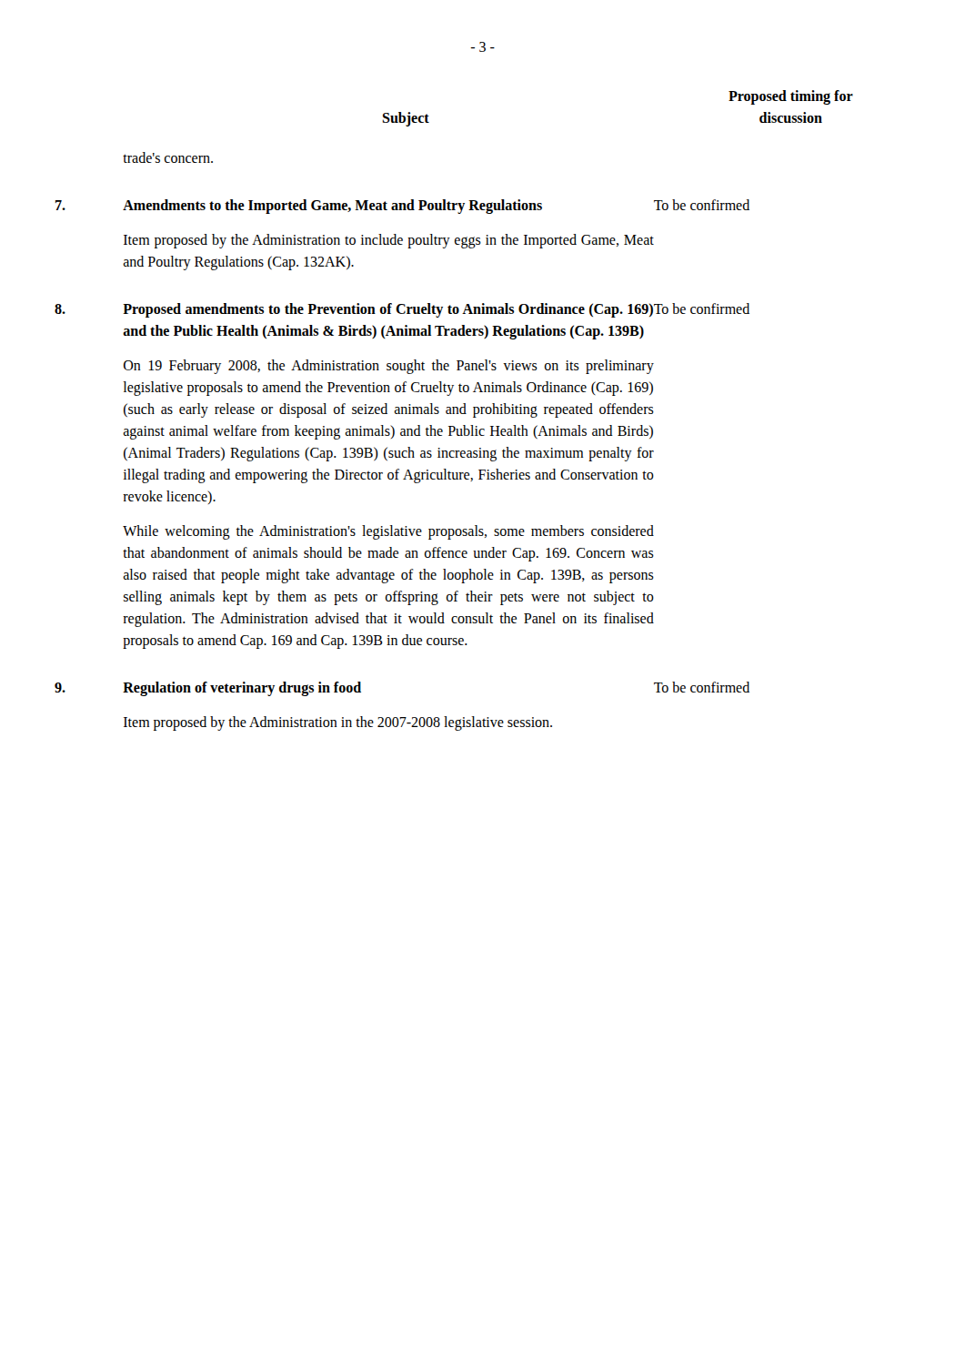- 3 -
| | Subject | Proposed timing for discussion |
trade's concern.
| 7. | Amendments to the Imported Game, Meat and Poultry Regulations Item proposed by the Administration to include poultry eggs in the Imported Game, Meat and Poultry Regulations (Cap. 132AK). | To be confirmed |
| 8. | Proposed amendments to the Prevention of Cruelty to Animals Ordinance (Cap. 169) and the Public Health (Animals & Birds) (Animal Traders) Regulations (Cap. 139B) On 19 February 2008, the Administration sought the Panel's views on its preliminary legislative proposals to amend the Prevention of Cruelty to Animals Ordinance (Cap. 169) (such as early release or disposal of seized animals and prohibiting repeated offenders against animal welfare from keeping animals) and the Public Health (Animals and Birds) (Animal Traders) Regulations (Cap. 139B) (such as increasing the maximum penalty for illegal trading and empowering the Director of Agriculture, Fisheries and Conservation to revoke licence). While welcoming the Administration's legislative proposals, some members considered that abandonment of animals should be made an offence under Cap. 169. Concern was also raised that people might take advantage of the loophole in Cap. 139B, as persons selling animals kept by them as pets or offspring of their pets were not subject to regulation. The Administration advised that it would consult the Panel on its finalised proposals to amend Cap. 169 and Cap. 139B in due course. | To be confirmed |
| 9. | Regulation of veterinary drugs in food Item proposed by the Administration in the 2007-2008 legislative session. | To be confirmed |